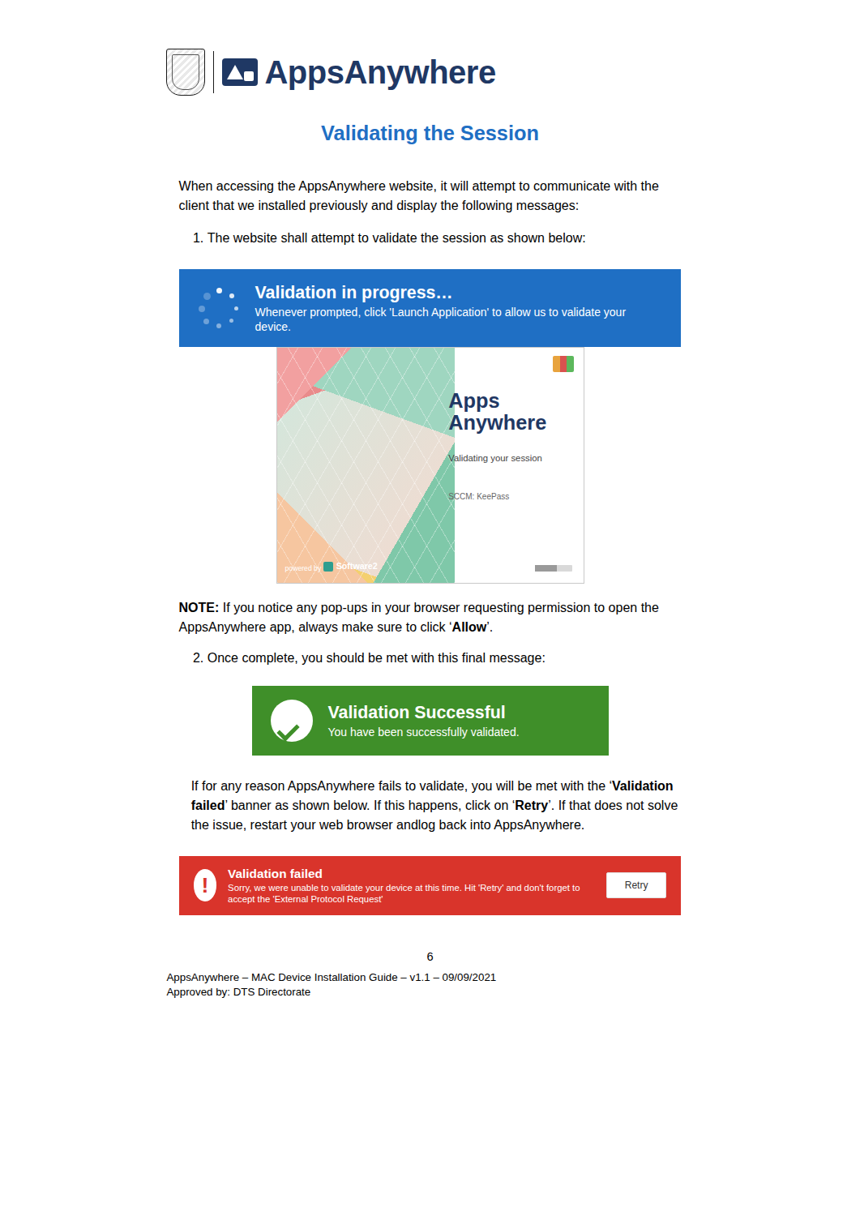Apps Anywhere
Validating the Session
When accessing the AppsAnywhere website, it will attempt to communicate with the client that we installed previously and display the following messages:
The website shall attempt to validate the session as shown below:
Validation in progress…
Whenever prompted, click 'Launch Application' to allow us to validate your device.
Apps
Anywhere
Validating your session
SCCM: KeePass
powered by
Software2
NOTE: If you notice any pop-ups in your browser requesting permission to open the AppsAnywhere app, always make sure to click ‘Allow’.
Once complete, you should be met with this final message:
Validation Successful
You have been successfully validated.
If for any reason AppsAnywhere fails to validate, you will be met with the ‘Validation failed’ banner as shown below. If this happens, click on ‘Retry’. If that does not solve the issue, restart your web browser andlog back into AppsAnywhere.
!
Validation failed
Sorry, we were unable to validate your device at this time. Hit 'Retry' and don't forget to accept the 'External Protocol Request'
Retry
6
AppsAnywhere – MAC Device Installation Guide – v1.1 – 09/09/2021
Approved by: DTS Directorate